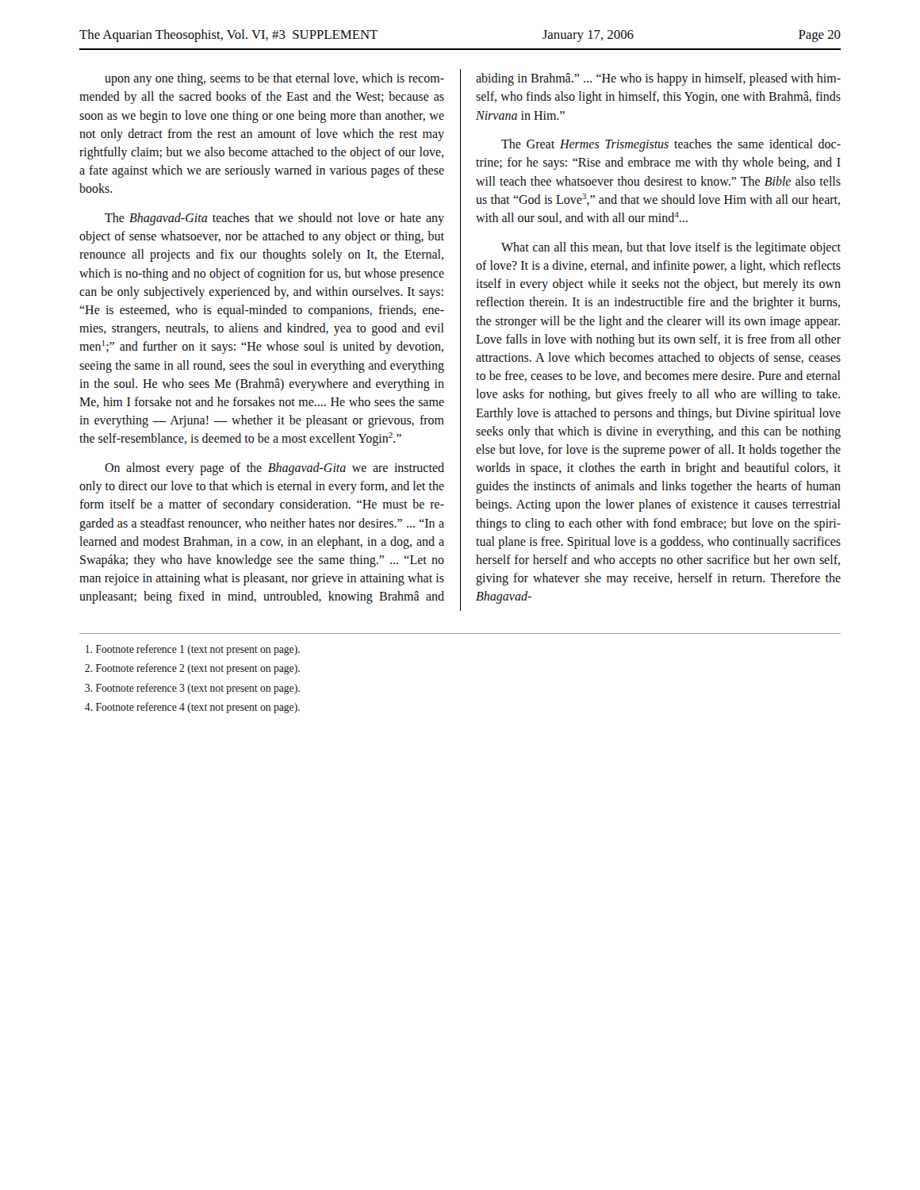The Aquarian Theosophist, Vol. VI, #3 SUPPLEMENT January 17, 2006 Page 20
upon any one thing, seems to be that eternal love, which is recommended by all the sacred books of the East and the West; because as soon as we begin to love one thing or one being more than another, we not only detract from the rest an amount of love which the rest may rightfully claim; but we also become attached to the object of our love, a fate against which we are seriously warned in various pages of these books.
The Bhagavad-Gita teaches that we should not love or hate any object of sense whatsoever, nor be attached to any object or thing, but renounce all projects and fix our thoughts solely on It, the Eternal, which is no-thing and no object of cognition for us, but whose presence can be only subjectively experienced by, and within ourselves. It says: “He is esteemed, who is equal-minded to companions, friends, enemies, strangers, neutrals, to aliens and kindred, yea to good and evil men1;” and further on it says: “He whose soul is united by devotion, seeing the same in all round, sees the soul in everything and everything in the soul. He who sees Me (Brahmâ) everywhere and everything in Me, him I forsake not and he forsakes not me.... He who sees the same in everything — Arjuna! — whether it be pleasant or grievous, from the self-resemblance, is deemed to be a most excellent Yogin2.”
On almost every page of the Bhagavad-Gita we are instructed only to direct our love to that which is eternal in every form, and let the form itself be a matter of secondary consideration. “He must be regarded as a steadfast renouncer, who neither hates nor desires.” ... “In a learned and modest Brahman, in a cow, in an elephant, in a dog, and a Swapáka; they who have knowledge see the same thing.” ... “Let no man rejoice in attaining what is pleasant, nor grieve in attaining what is unpleasant; being fixed in mind, untroubled, knowing Brahmâ and abiding in Brahmâ.” ... “He who is happy in himself, pleased with himself, who finds also light in himself, this Yogin, one with Brahmâ, finds Nirvana in Him.”
The Great Hermes Trismegistus teaches the same identical doctrine; for he says: “Rise and embrace me with thy whole being, and I will teach thee whatsoever thou desirest to know.” The Bible also tells us that “God is Love3,” and that we should love Him with all our heart, with all our soul, and with all our mind4...
What can all this mean, but that love itself is the legitimate object of love? It is a divine, eternal, and infinite power, a light, which reflects itself in every object while it seeks not the object, but merely its own reflection therein. It is an indestructible fire and the brighter it burns, the stronger will be the light and the clearer will its own image appear. Love falls in love with nothing but its own self, it is free from all other attractions. A love which becomes attached to objects of sense, ceases to be free, ceases to be love, and becomes mere desire. Pure and eternal love asks for nothing, but gives freely to all who are willing to take. Earthly love is attached to persons and things, but Divine spiritual love seeks only that which is divine in everything, and this can be nothing else but love, for love is the supreme power of all. It holds together the worlds in space, it clothes the earth in bright and beautiful colors, it guides the instincts of animals and links together the hearts of human beings. Acting upon the lower planes of existence it causes terrestrial things to cling to each other with fond embrace; but love on the spiritual plane is free. Spiritual love is a goddess, who continually sacrifices herself for herself and who accepts no other sacrifice but her own self, giving for whatever she may receive, herself in return. Therefore the Bhagavad-
Footnote reference 1 (text not present on page).
Footnote reference 2 (text not present on page).
Footnote reference 3 (text not present on page).
Footnote reference 4 (text not present on page).